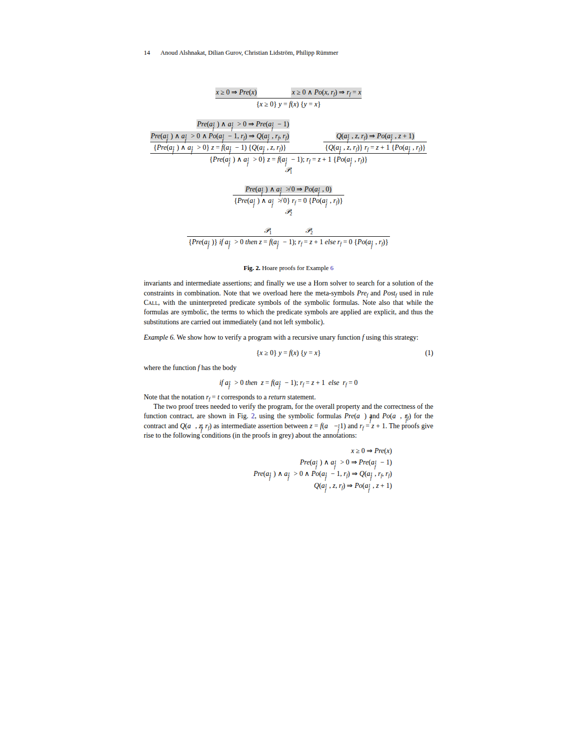14 Anoud Alshnakat, Dilian Gurov, Christian Lidström, Philipp Rümmer
x ≥ 0 ⇒ Pre(x)
x ≥ 0 ∧ Po(x, rf) ⇒ rf = x
{x ≥ 0} y = f(x) {y = x}
Pre(a1f) ∧ a1f > 0 ⇒ Pre(a1f − 1)
Pre(a1f) ∧ a1f > 0 ∧ Po(a1f − 1, rf) ⇒ Q(a1f, rf, rf)
{Pre(a1f) ∧ a1f > 0} z = f(a1f − 1) {Q(a1f, z, rf)}
Q(a1f, z, rf) ⇒ Po(a1f, z + 1)
{Q(a1f, z, rf)} rf = z + 1 {Po(a1f, rf)}
{Pre(a1f) ∧ a1f > 0} z = f(a1f − 1); rf = z + 1 {Po(a1f, rf)}
𝒫1
Pre(a1f) ∧ a1f ≯ 0 ⇒ Po(a1f, 0)
{Pre(a1f) ∧ a1f ≯ 0} rf = 0 {Po(a1f, rf)}
𝒫2
𝒫1
𝒫2
{Pre(a1f)} if a1f > 0 then z = f(a1f − 1); rf = z + 1 else rf = 0 {Po(a1f, rf)}
Fig. 2. Hoare proofs for Example 6
invariants and intermediate assertions; and finally we use a Horn solver to search for a solution of the constraints in combination. Note that we overload here the meta-symbols Pref and Postf used in rule Call, with the uninterpreted predicate symbols of the symbolic formulas. Note also that while the formulas are symbolic, the terms to which the predicate symbols are applied are explicit, and thus the substitutions are carried out immediately (and not left symbolic).
Example 6. We show how to verify a program with a recursive unary function f using this strategy:
{x ≥ 0} y = f(x) {y = x} (1)
where the function f has the body
if a1f > 0 then z = f(a1f − 1); rf = z + 1 else rf = 0
Note that the notation rf = t corresponds to a return statement.
The two proof trees needed to verify the program, for the overall property and the correctness of the function contract, are shown in Fig. 2, using the symbolic formulas Pre(a1f) and Po(a1f, rf) for the contract and Q(a1f, z, rf) as intermediate assertion between z = f(a1f − 1) and rf = z + 1. The proofs give rise to the following conditions (in the proofs in grey) about the annotations:
x ≥ 0 ⇒ Pre(x)
Pre(a1f) ∧ a1f > 0 ⇒ Pre(a1f − 1)
Pre(a1f) ∧ a1f > 0 ∧ Po(a1f − 1, rf) ⇒ Q(a1f, rf, rf)
Q(a1f, z, rf) ⇒ Po(a1f, z + 1)